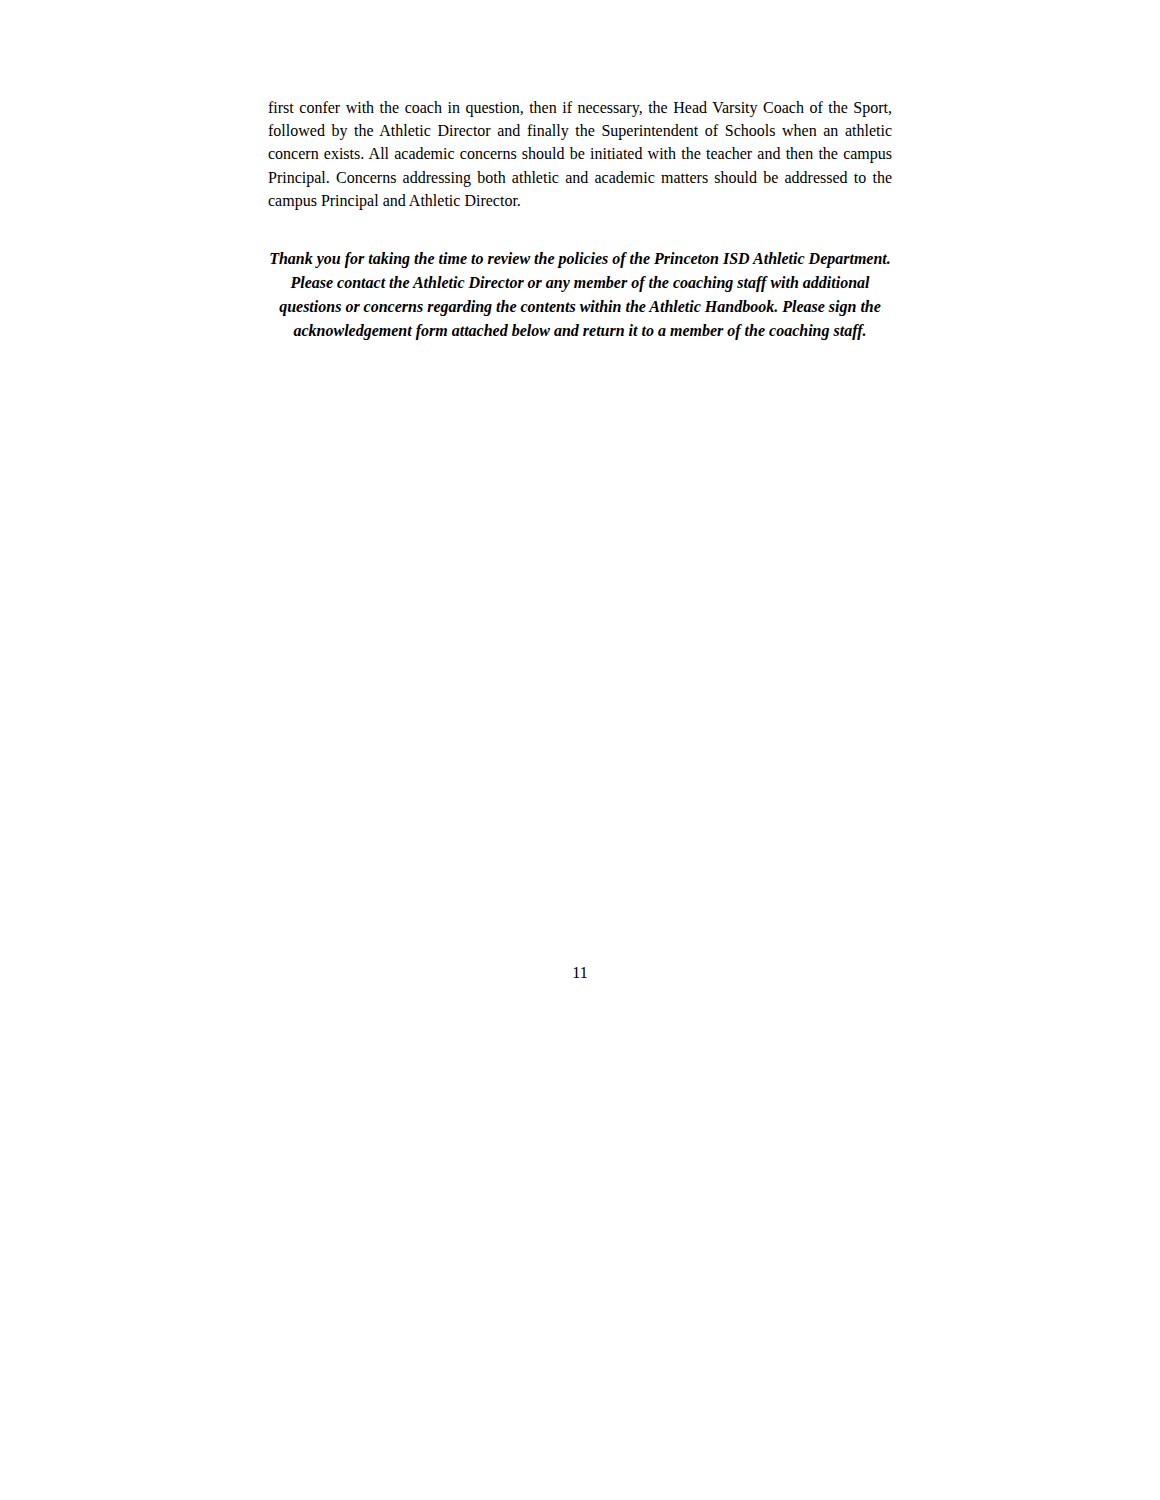first confer with the coach in question, then if necessary, the Head Varsity Coach of the Sport, followed by the Athletic Director and finally the Superintendent of Schools when an athletic concern exists. All academic concerns should be initiated with the teacher and then the campus Principal. Concerns addressing both athletic and academic matters should be addressed to the campus Principal and Athletic Director.
Thank you for taking the time to review the policies of the Princeton ISD Athletic Department. Please contact the Athletic Director or any member of the coaching staff with additional questions or concerns regarding the contents within the Athletic Handbook. Please sign the acknowledgement form attached below and return it to a member of the coaching staff.
11